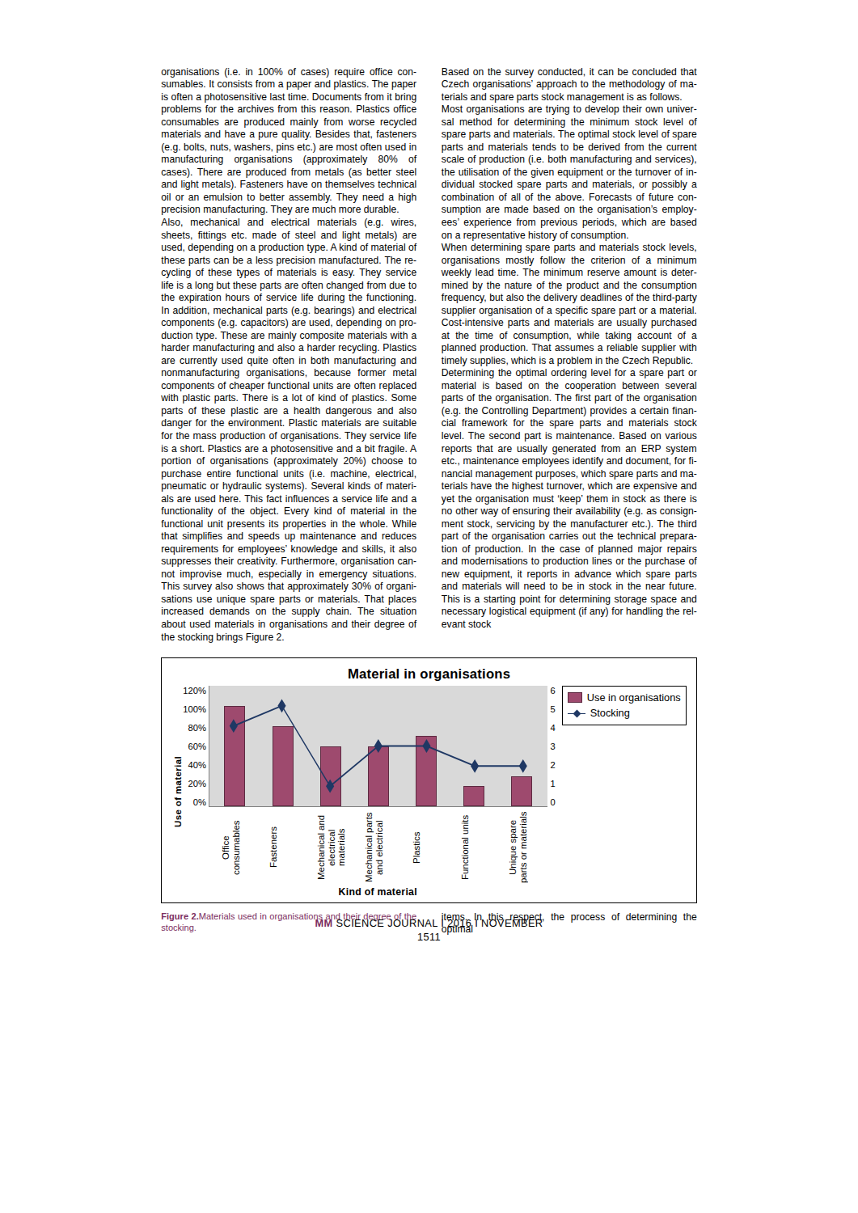organisations (i.e. in 100% of cases) require office consumables. It consists from a paper and plastics. The paper is often a photosensitive last time. Documents from it bring problems for the archives from this reason. Plastics office consumables are produced mainly from worse recycled materials and have a pure quality. Besides that, fasteners (e.g. bolts, nuts, washers, pins etc.) are most often used in manufacturing organisations (approximately 80% of cases). There are produced from metals (as better steel and light metals). Fasteners have on themselves technical oil or an emulsion to better assembly. They need a high precision manufacturing. They are much more durable.
Also, mechanical and electrical materials (e.g. wires, sheets, fittings etc. made of steel and light metals) are used, depending on a production type. A kind of material of these parts can be a less precision manufactured. The recycling of these types of materials is easy. They service life is a long but these parts are often changed from due to the expiration hours of service life during the functioning. In addition, mechanical parts (e.g. bearings) and electrical components (e.g. capacitors) are used, depending on production type. These are mainly composite materials with a harder manufacturing and also a harder recycling. Plastics are currently used quite often in both manufacturing and nonmanufacturing organisations, because former metal components of cheaper functional units are often replaced with plastic parts. There is a lot of kind of plastics. Some parts of these plastic are a health dangerous and also danger for the environment. Plastic materials are suitable for the mass production of organisations. They service life is a short. Plastics are a photosensitive and a bit fragile. A portion of organisations (approximately 20%) choose to purchase entire functional units (i.e. machine, electrical, pneumatic or hydraulic systems). Several kinds of materials are used here. This fact influences a service life and a functionality of the object. Every kind of material in the functional unit presents its properties in the whole. While that simplifies and speeds up maintenance and reduces requirements for employees’ knowledge and skills, it also suppresses their creativity. Furthermore, organisation cannot improvise much, especially in emergency situations. This survey also shows that approximately 30% of organisations use unique spare parts or materials. That places increased demands on the supply chain. The situation about used materials in organisations and their degree of the stocking brings Figure 2.
Based on the survey conducted, it can be concluded that Czech organisations’ approach to the methodology of materials and spare parts stock management is as follows.
Most organisations are trying to develop their own universal method for determining the minimum stock level of spare parts and materials. The optimal stock level of spare parts and materials tends to be derived from the current scale of production (i.e. both manufacturing and services), the utilisation of the given equipment or the turnover of individual stocked spare parts and materials, or possibly a combination of all of the above. Forecasts of future consumption are made based on the organisation’s employees’ experience from previous periods, which are based on a representative history of consumption.
When determining spare parts and materials stock levels, organisations mostly follow the criterion of a minimum weekly lead time. The minimum reserve amount is determined by the nature of the product and the consumption frequency, but also the delivery deadlines of the third-party supplier organisation of a specific spare part or a material. Cost-intensive parts and materials are usually purchased at the time of consumption, while taking account of a planned production. That assumes a reliable supplier with timely supplies, which is a problem in the Czech Republic.
Determining the optimal ordering level for a spare part or material is based on the cooperation between several parts of the organisation. The first part of the organisation (e.g. the Controlling Department) provides a certain financial framework for the spare parts and materials stock level. The second part is maintenance. Based on various reports that are usually generated from an ERP system etc., maintenance employees identify and document, for financial management purposes, which spare parts and materials have the highest turnover, which are expensive and yet the organisation must ‘keep’ them in stock as there is no other way of ensuring their availability (e.g. as consignment stock, servicing by the manufacturer etc.). The third part of the organisation carries out the technical preparation of production. In the case of planned major repairs and modernisations to production lines or the purchase of new equipment, it reports in advance which spare parts and materials will need to be in stock in the near future. This is a starting point for determining storage space and necessary logistical equipment (if any) for handling the relevant stock
Material in organisations
Use of material
120% 100% 80% 60% 40% 20% 0%
Office consumables
Fasteners
Mechanical and electrical materials
Mechanical parts and electrical
Plastics
Functional units
Unique spare parts or materials
Kind of material
6 5 4 3 2 1 0
Use in organisations
Stocking
Figure 2. Materials used in organisations and their degree of the stocking.
items. In this respect, the process of determining the optimal
MM SCIENCE JOURNAL I 2016 I NOVEMBER 1511